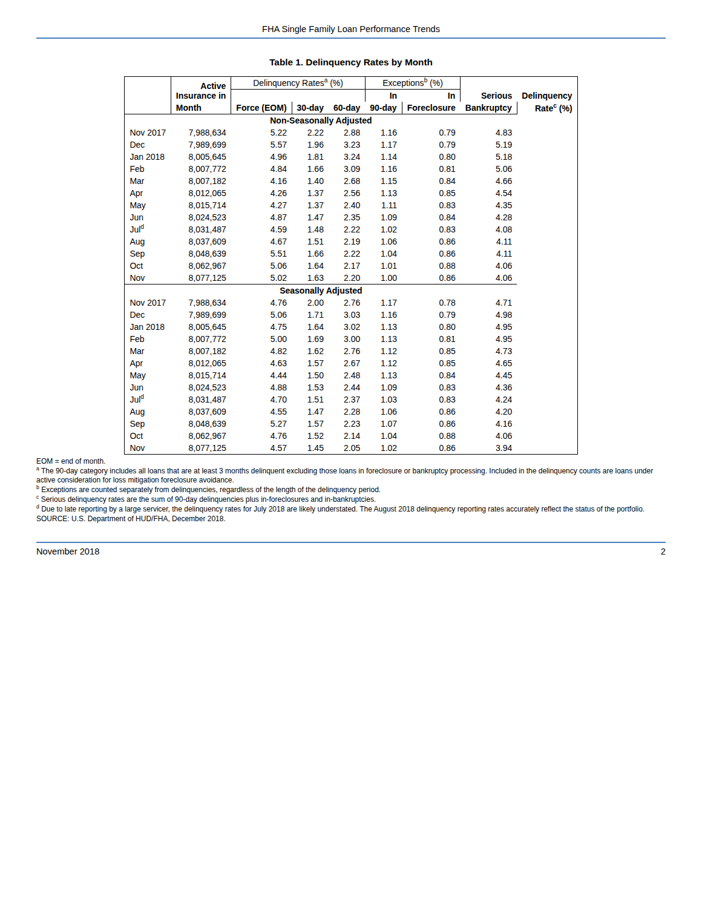FHA Single Family Loan Performance Trends
Table 1. Delinquency Rates by Month
| | Active Insurance in | Delinquency Rates a (%) | Exceptions b (%) | Serious |
| --- | --- | --- | --- | --- |
| | | | In | In | Delinquency |
| Month | Force (EOM) | 30-day | 60-day | 90-day | Foreclosure | Bankruptcy | Rate c (%) |
| Non-Seasonally Adjusted |
| Nov 2017 | 7,988,634 | 5.22 | 2.22 | 2.88 | 1.16 | 0.79 | 4.83 |
| Dec | 7,989,699 | 5.57 | 1.96 | 3.23 | 1.17 | 0.79 | 5.19 |
| Jan 2018 | 8,005,645 | 4.96 | 1.81 | 3.24 | 1.14 | 0.80 | 5.18 |
| Feb | 8,007,772 | 4.84 | 1.66 | 3.09 | 1.16 | 0.81 | 5.06 |
| Mar | 8,007,182 | 4.16 | 1.40 | 2.68 | 1.15 | 0.84 | 4.66 |
| Apr | 8,012,065 | 4.26 | 1.37 | 2.56 | 1.13 | 0.85 | 4.54 |
| May | 8,015,714 | 4.27 | 1.37 | 2.40 | 1.11 | 0.83 | 4.35 |
| Jun | 8,024,523 | 4.87 | 1.47 | 2.35 | 1.09 | 0.84 | 4.28 |
| Jul d | 8,031,487 | 4.59 | 1.48 | 2.22 | 1.02 | 0.83 | 4.08 |
| Aug | 8,037,609 | 4.67 | 1.51 | 2.19 | 1.06 | 0.86 | 4.11 |
| Sep | 8,048,639 | 5.51 | 1.66 | 2.22 | 1.04 | 0.86 | 4.11 |
| Oct | 8,062,967 | 5.06 | 1.64 | 2.17 | 1.01 | 0.88 | 4.06 |
| Nov | 8,077,125 | 5.02 | 1.63 | 2.20 | 1.00 | 0.86 | 4.06 |
| Seasonally Adjusted |
| Nov 2017 | 7,988,634 | 4.76 | 2.00 | 2.76 | 1.17 | 0.78 | 4.71 |
| Dec | 7,989,699 | 5.06 | 1.71 | 3.03 | 1.16 | 0.79 | 4.98 |
| Jan 2018 | 8,005,645 | 4.75 | 1.64 | 3.02 | 1.13 | 0.80 | 4.95 |
| Feb | 8,007,772 | 5.00 | 1.69 | 3.00 | 1.13 | 0.81 | 4.95 |
| Mar | 8,007,182 | 4.82 | 1.62 | 2.76 | 1.12 | 0.85 | 4.73 |
| Apr | 8,012,065 | 4.63 | 1.57 | 2.67 | 1.12 | 0.85 | 4.65 |
| May | 8,015,714 | 4.44 | 1.50 | 2.48 | 1.13 | 0.84 | 4.45 |
| Jun | 8,024,523 | 4.88 | 1.53 | 2.44 | 1.09 | 0.83 | 4.36 |
| Jul d | 8,031,487 | 4.70 | 1.51 | 2.37 | 1.03 | 0.83 | 4.24 |
| Aug | 8,037,609 | 4.55 | 1.47 | 2.28 | 1.06 | 0.86 | 4.20 |
| Sep | 8,048,639 | 5.27 | 1.57 | 2.23 | 1.07 | 0.86 | 4.16 |
| Oct | 8,062,967 | 4.76 | 1.52 | 2.14 | 1.04 | 0.88 | 4.06 |
| Nov | 8,077,125 | 4.57 | 1.45 | 2.05 | 1.02 | 0.86 | 3.94 |
EOM = end of month.
a The 90-day category includes all loans that are at least 3 months delinquent excluding those loans in foreclosure or bankruptcy processing. Included in the delinquency counts are loans under active consideration for loss mitigation foreclosure avoidance.
b Exceptions are counted separately from delinquencies, regardless of the length of the delinquency period.
c Serious delinquency rates are the sum of 90-day delinquencies plus in-foreclosures and in-bankruptcies.
d Due to late reporting by a large servicer, the delinquency rates for July 2018 are likely understated. The August 2018 delinquency reporting rates accurately reflect the status of the portfolio.
SOURCE: U.S. Department of HUD/FHA, December 2018.
November 2018 2